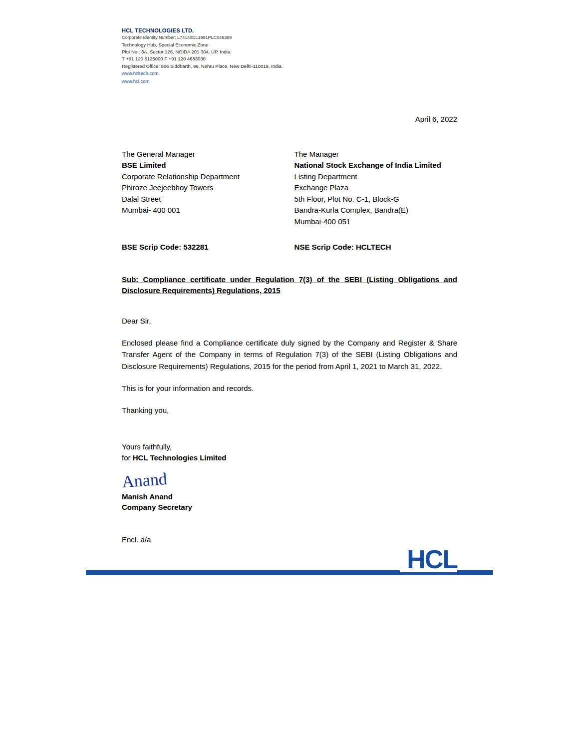HCL TECHNOLOGIES LTD.
Corporate Identity Number: L74140DL1991PLC046369
Technology Hub, Special Economic Zone
Plot No : 3A, Sector 126, NOIDA 201 304, UP, India.
T +91 120 6125000 F +91 120 4683030
Registered Office: 806 Siddharth, 96, Nehru Place, New Delhi-110019, India.
www.hcltech.com
www.hcl.com
April 6, 2022
The General Manager
BSE Limited
Corporate Relationship Department
Phiroze Jeejeebhoy Towers
Dalal Street
Mumbai- 400 001
The Manager
National Stock Exchange of India Limited
Listing Department
Exchange Plaza
5th Floor, Plot No. C-1, Block-G
Bandra-Kurla Complex, Bandra(E)
Mumbai-400 051
BSE Scrip Code: 532281
NSE Scrip Code: HCLTECH
Sub: Compliance certificate under Regulation 7(3) of the SEBI (Listing Obligations and Disclosure Requirements) Regulations, 2015
Dear Sir,
Enclosed please find a Compliance certificate duly signed by the Company and Register & Share Transfer Agent of the Company in terms of Regulation 7(3) of the SEBI (Listing Obligations and Disclosure Requirements) Regulations, 2015 for the period from April 1, 2021 to March 31, 2022.
This is for your information and records.
Thanking you,
Yours faithfully,
for HCL Technologies Limited
Anand
Manish Anand
Company Secretary
Encl. a/a
HCL